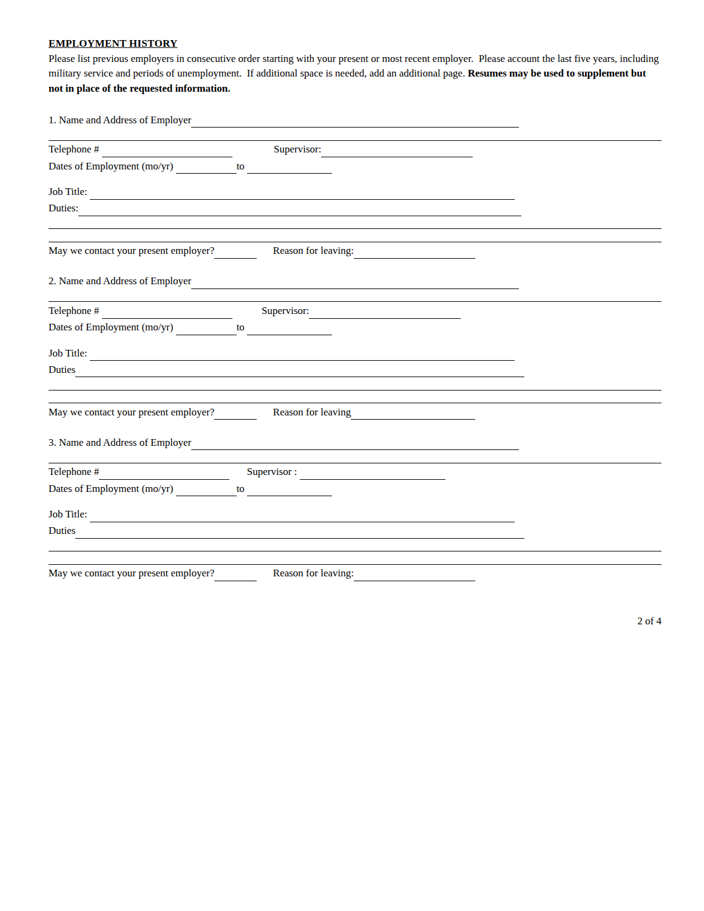EMPLOYMENT HISTORY
Please list previous employers in consecutive order starting with your present or most recent employer. Please account the last five years, including military service and periods of unemployment. If additional space is needed, add an additional page. Resumes may be used to supplement but not in place of the requested information.
1. Name and Address of Employer
Telephone # Supervisor:
Dates of Employment (mo/yr) to
Job Title:
Duties:
May we contact your present employer? Reason for leaving:
2. Name and Address of Employer
Telephone # Supervisor:
Dates of Employment (mo/yr) to
Job Title:
Duties
May we contact your present employer? Reason for leaving
3. Name and Address of Employer
Telephone # Supervisor :
Dates of Employment (mo/yr) to
Job Title:
Duties
May we contact your present employer? Reason for leaving:
2 of 4